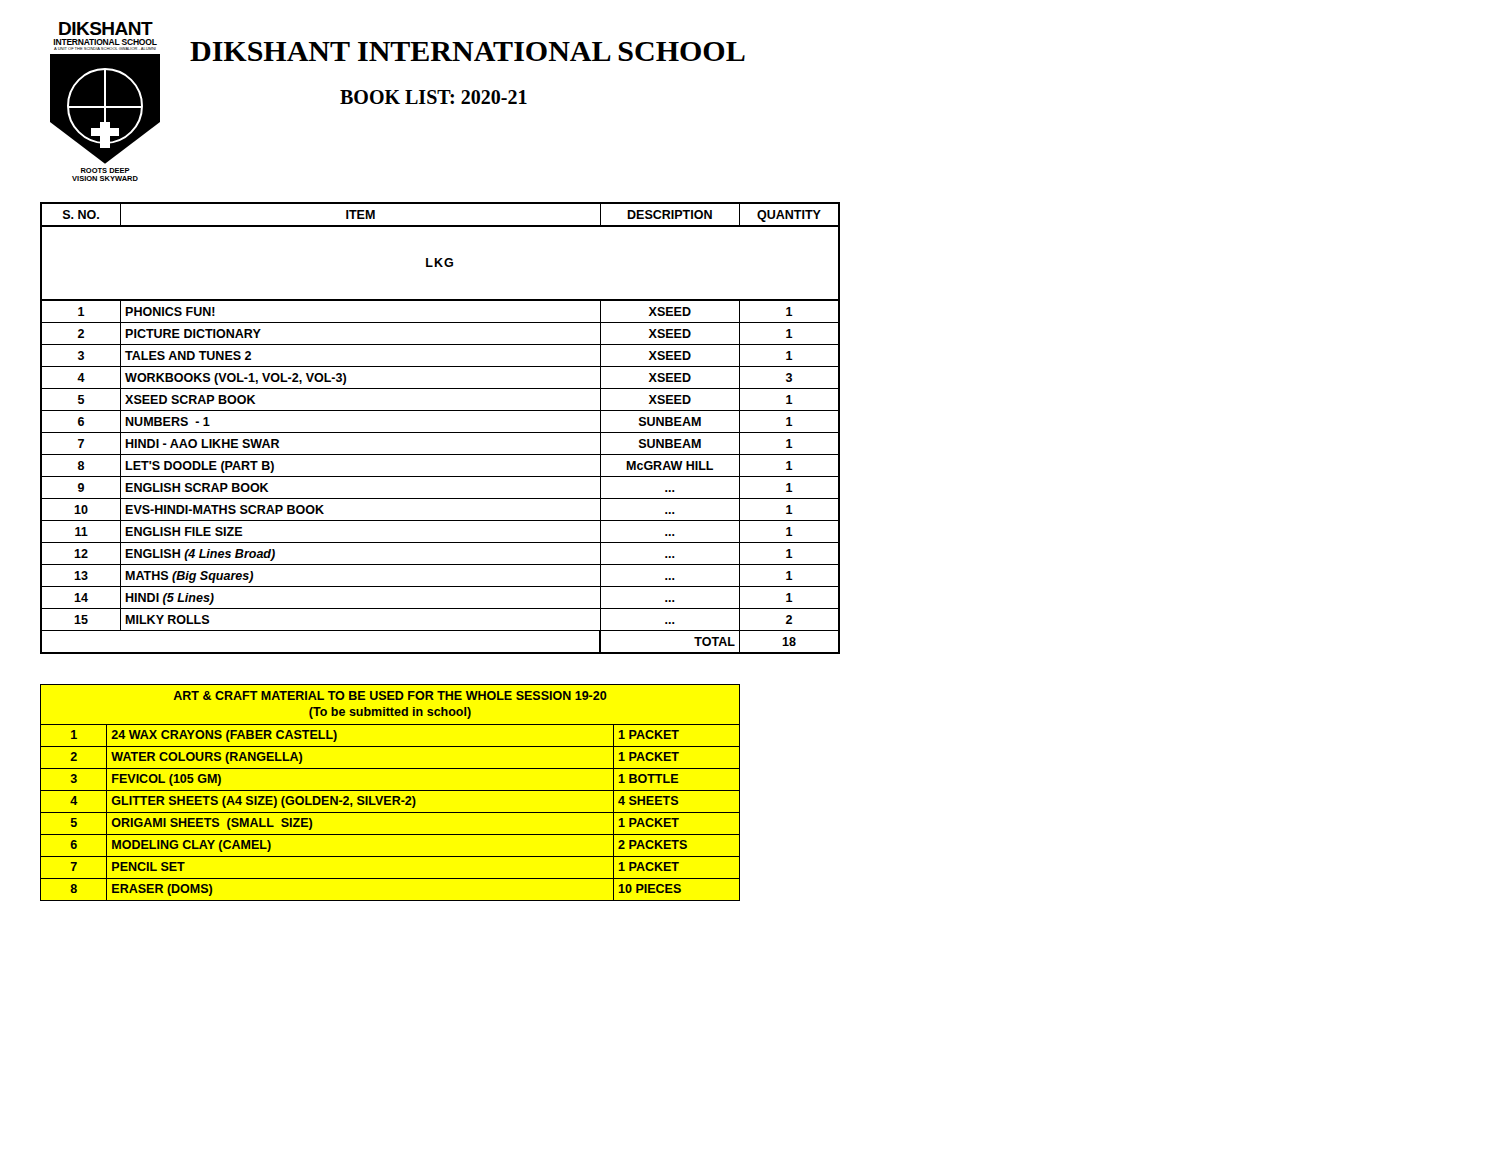DIKSHANT
INTERNATIONAL SCHOOL
A UNIT OF THE SCINDIA SCHOOL GWALIOR - ALUMNI
ROOTS DEEP
VISION SKYWARD
DIKSHANT INTERNATIONAL SCHOOL
BOOK LIST: 2020-21
| LKG |
| S. NO. | ITEM | DESCRIPTION | QUANTITY |
| 1 | PHONICS FUN! | XSEED | 1 |
| 2 | PICTURE DICTIONARY | XSEED | 1 |
| 3 | TALES AND TUNES 2 | XSEED | 1 |
| 4 | WORKBOOKS (VOL-1, VOL-2, VOL-3) | XSEED | 3 |
| 5 | XSEED SCRAP BOOK | XSEED | 1 |
| 6 | NUMBERS - 1 | SUNBEAM | 1 |
| 7 | HINDI - AAO LIKHE SWAR | SUNBEAM | 1 |
| 8 | LET'S DOODLE (PART B) | McGRAW HILL | 1 |
| 9 | ENGLISH SCRAP BOOK | ... | 1 |
| 10 | EVS-HINDI-MATHS SCRAP BOOK | ... | 1 |
| 11 | ENGLISH FILE SIZE | ... | 1 |
| 12 | ENGLISH (4 Lines Broad) | ... | 1 |
| 13 | MATHS (Big Squares) | ... | 1 |
| 14 | HINDI (5 Lines) | ... | 1 |
| 15 | MILKY ROLLS | ... | 2 |
| | | TOTAL | 18 |
| ART & CRAFT MATERIAL TO BE USED FOR THE WHOLE SESSION 19-20 (To be submitted in school) |
| 1 | 24 WAX CRAYONS (FABER CASTELL) | 1 PACKET |
| 2 | WATER COLOURS (RANGELLA) | 1 PACKET |
| 3 | FEVICOL (105 GM) | 1 BOTTLE |
| 4 | GLITTER SHEETS (A4 SIZE) (GOLDEN-2, SILVER-2) | 4 SHEETS |
| 5 | ORIGAMI SHEETS (SMALL SIZE) | 1 PACKET |
| 6 | MODELING CLAY (CAMEL) | 2 PACKETS |
| 7 | PENCIL SET | 1 PACKET |
| 8 | ERASER (DOMS) | 10 PIECES |